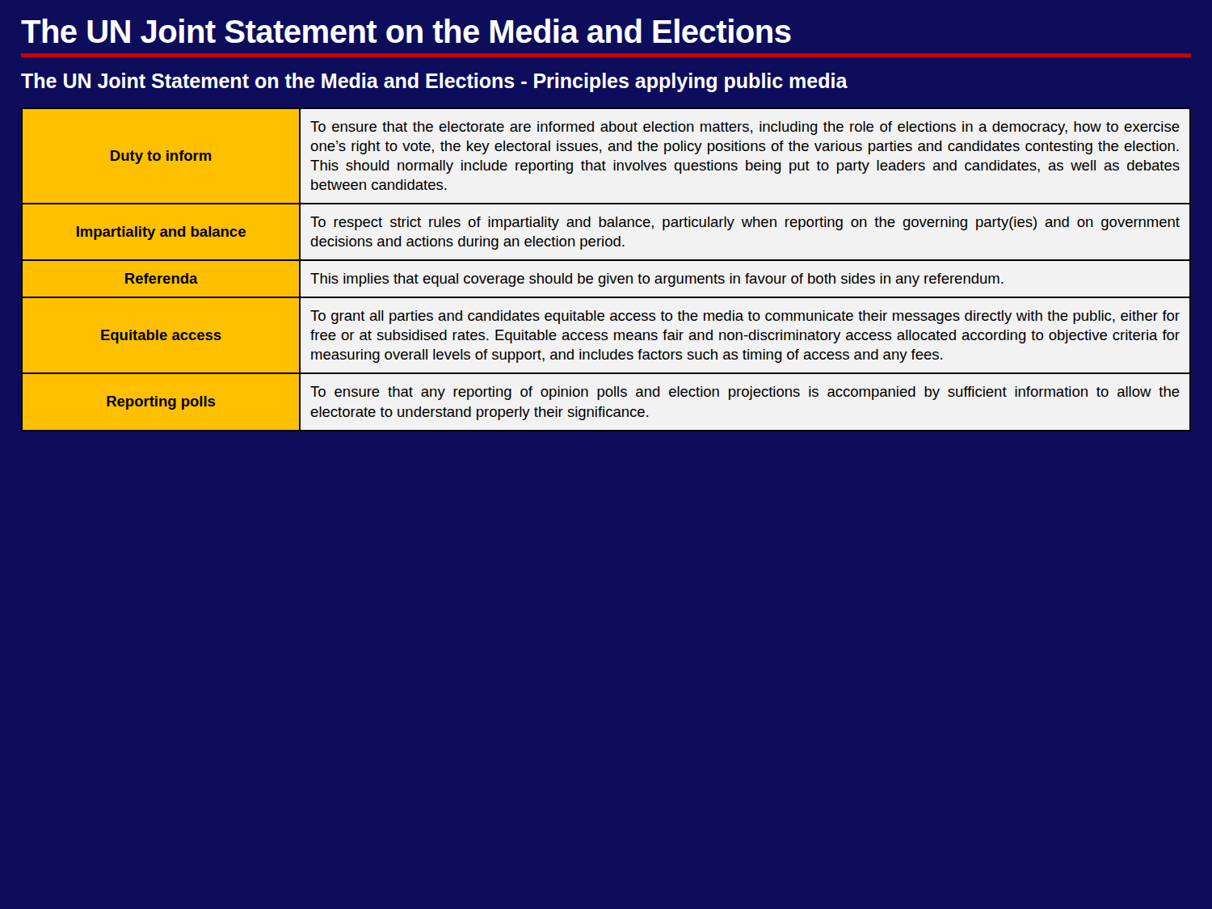The UN Joint Statement on the Media and Elections
The UN Joint Statement on the Media and Elections - Principles applying public media
| Duty to inform | To ensure that the electorate are informed about election matters, including the role of elections in a democracy, how to exercise one’s right to vote, the key electoral issues, and the policy positions of the various parties and candidates contesting the election. This should normally include reporting that involves questions being put to party leaders and candidates, as well as debates between candidates. |
| Impartiality and balance | To respect strict rules of impartiality and balance, particularly when reporting on the governing party(ies) and on government decisions and actions during an election period. |
| Referenda | This implies that equal coverage should be given to arguments in favour of both sides in any referendum. |
| Equitable access | To grant all parties and candidates equitable access to the media to communicate their messages directly with the public, either for free or at subsidised rates. Equitable access means fair and non-discriminatory access allocated according to objective criteria for measuring overall levels of support, and includes factors such as timing of access and any fees. |
| Reporting polls | To ensure that any reporting of opinion polls and election projections is accompanied by sufficient information to allow the electorate to understand properly their significance. |